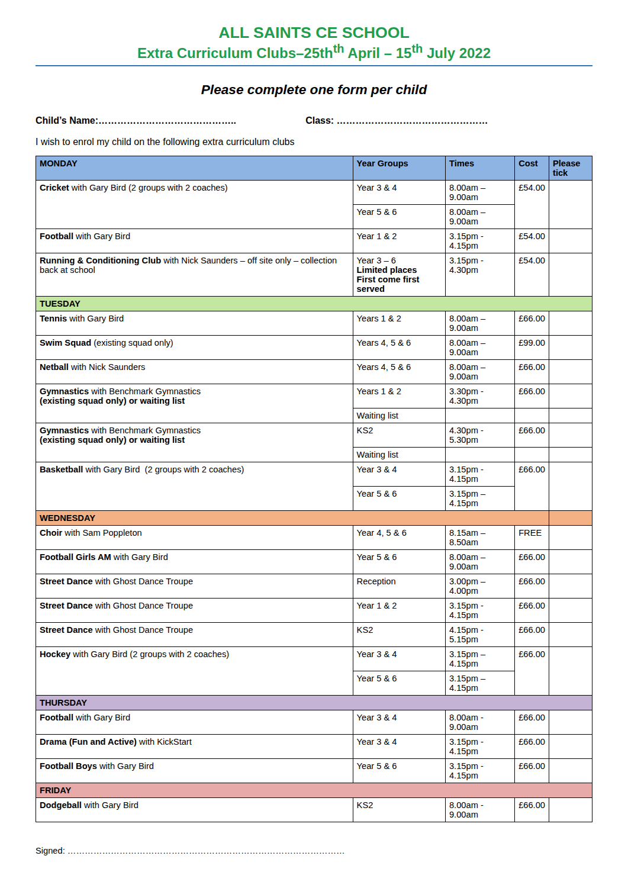ALL SAINTS CE SCHOOL
Extra Curriculum Clubs–25thth April – 15th July 2022
Please complete one form per child
Child’s Name:…………………………………….. Class: …………………………………………
I wish to enrol my child on the following extra curriculum clubs
| MONDAY | Year Groups | Times | Cost | Please tick |
| --- | --- | --- | --- | --- |
| Cricket with Gary Bird (2 groups with 2 coaches) | Year 3 & 4 | 8.00am – 9.00am | £54.00 | |
| Year 5 & 6 | 8.00am – 9.00am |
| Football with Gary Bird | Year 1 & 2 | 3.15pm - 4.15pm | £54.00 | |
| Running & Conditioning Club with Nick Saunders – off site only – collection back at school | Year 3 – 6 Limited places First come first served | 3.15pm - 4.30pm | £54.00 | |
| TUESDAY |
| Tennis with Gary Bird | Years 1 & 2 | 8.00am – 9.00am | £66.00 | |
| Swim Squad (existing squad only) | Years 4, 5 & 6 | 8.00am – 9.00am | £99.00 | |
| Netball with Nick Saunders | Years 4, 5 & 6 | 8.00am – 9.00am | £66.00 | |
| Gymnastics with Benchmark Gymnastics (existing squad only) or waiting list | Years 1 & 2 | 3.30pm - 4.30pm | £66.00 | |
| Waiting list | | | |
| Gymnastics with Benchmark Gymnastics (existing squad only) or waiting list | KS2 | 4.30pm - 5.30pm | £66.00 | |
| Waiting list | | | |
| Basketball with Gary Bird (2 groups with 2 coaches) | Year 3 & 4 | 3.15pm - 4.15pm | £66.00 | |
| Year 5 & 6 | 3.15pm – 4.15pm |
| WEDNESDAY | |
| Choir with Sam Poppleton | Year 4, 5 & 6 | 8.15am – 8.50am | FREE | |
| Football Girls AM with Gary Bird | Year 5 & 6 | 8.00am – 9.00am | £66.00 | |
| Street Dance with Ghost Dance Troupe | Reception | 3.00pm – 4.00pm | £66.00 | |
| Street Dance with Ghost Dance Troupe | Year 1 & 2 | 3.15pm - 4.15pm | £66.00 | |
| Street Dance with Ghost Dance Troupe | KS2 | 4.15pm - 5.15pm | £66.00 | |
| Hockey with Gary Bird (2 groups with 2 coaches) | Year 3 & 4 | 3.15pm – 4.15pm | £66.00 | |
| Year 5 & 6 | 3.15pm – 4.15pm |
| THURSDAY |
| Football with Gary Bird | Year 3 & 4 | 8.00am - 9.00am | £66.00 | |
| Drama (Fun and Active) with KickStart | Year 3 & 4 | 3.15pm - 4.15pm | £66.00 | |
| Football Boys with Gary Bird | Year 5 & 6 | 3.15pm - 4.15pm | £66.00 | |
| FRIDAY |
| Dodgeball with Gary Bird | KS2 | 8.00am - 9.00am | £66.00 | |
Signed: ……………………………………………………………………………………